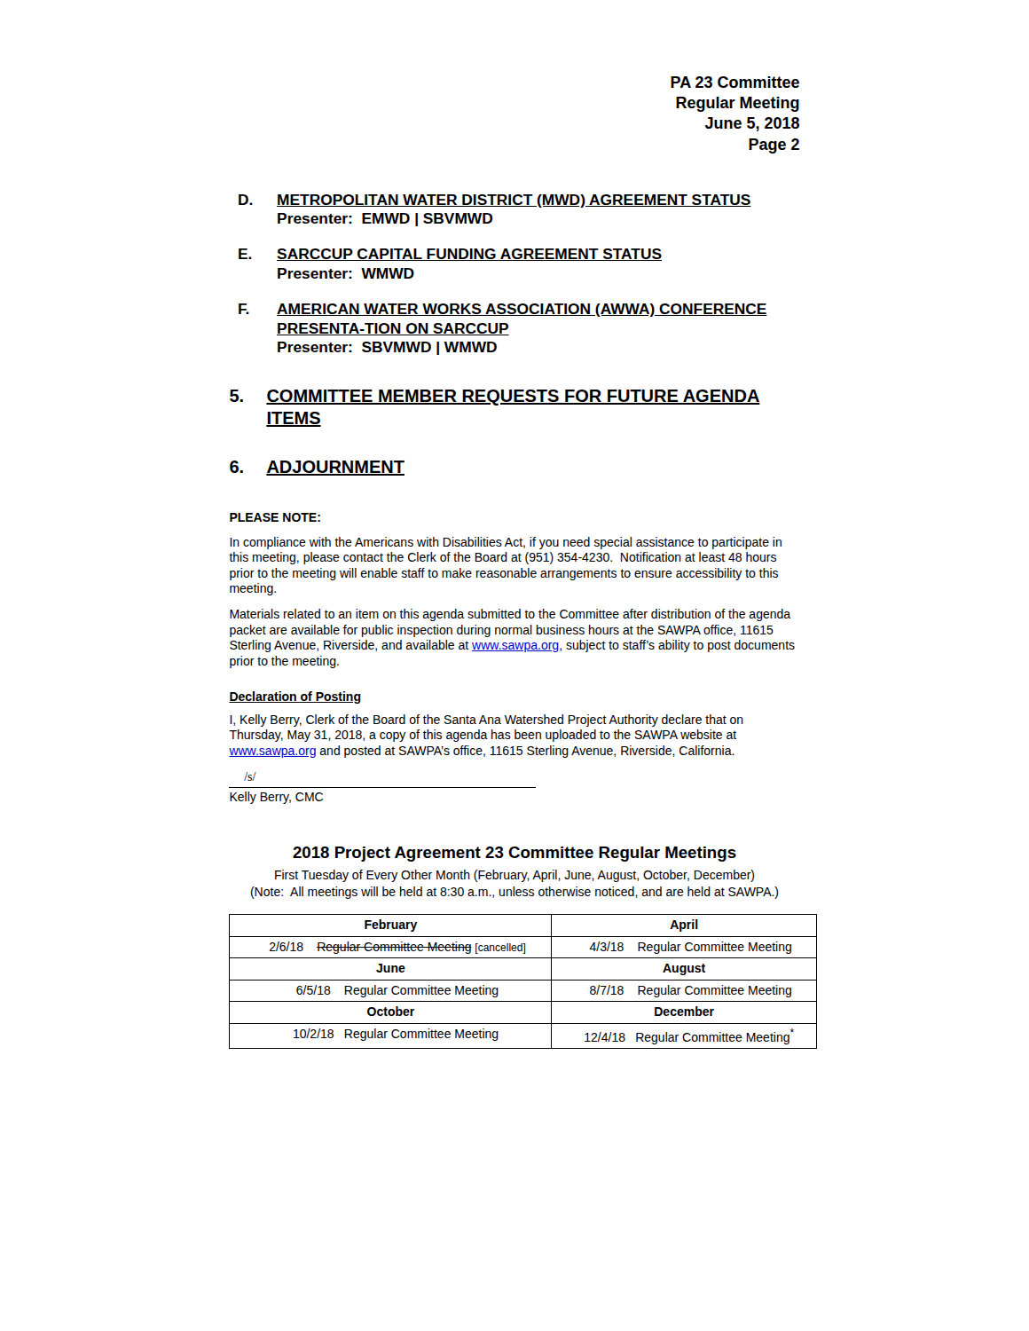PA 23 Committee
Regular Meeting
June 5, 2018
Page 2
D.
Metropolitan Water District (MWD) Agreement Status Presenter: EMWD | SBVMWD
E.
SARCCUP Capital Funding Agreement Status Presenter: WMWD
F.
American Water Works Association (AWWA) Conference Presenta-tion on SARCCUP Presenter: SBVMWD | WMWD
5.
Committee Member Requests for Future Agenda Items
6.
Adjournment
PLEASE NOTE:
In compliance with the Americans with Disabilities Act, if you need special assistance to participate in this meeting, please contact the Clerk of the Board at (951) 354-4230. Notification at least 48 hours prior to the meeting will enable staff to make reasonable arrangements to ensure accessibility to this meeting.
Materials related to an item on this agenda submitted to the Committee after distribution of the agenda packet are available for public inspection during normal business hours at the SAWPA office, 11615 Sterling Avenue, Riverside, and available at www.sawpa.org, subject to staff’s ability to post documents prior to the meeting.
Declaration of Posting
I, Kelly Berry, Clerk of the Board of the Santa Ana Watershed Project Authority declare that on Thursday, May 31, 2018, a copy of this agenda has been uploaded to the SAWPA website at www.sawpa.org and posted at SAWPA’s office, 11615 Sterling Avenue, Riverside, California.
/s/
Kelly Berry, CMC
2018 Project Agreement 23 Committee Regular Meetings
First Tuesday of Every Other Month (February, April, June, August, October, December)
(Note: All meetings will be held at 8:30 a.m., unless otherwise noticed, and are held at SAWPA.)
| February | April |
| 2/6/18 Regular Committee Meeting [cancelled] | 4/3/18 Regular Committee Meeting |
| June | August |
| 6/5/18 Regular Committee Meeting | 8/7/18 Regular Committee Meeting |
| October | December |
| 10/2/18 Regular Committee Meeting | 12/4/18 Regular Committee Meeting * |